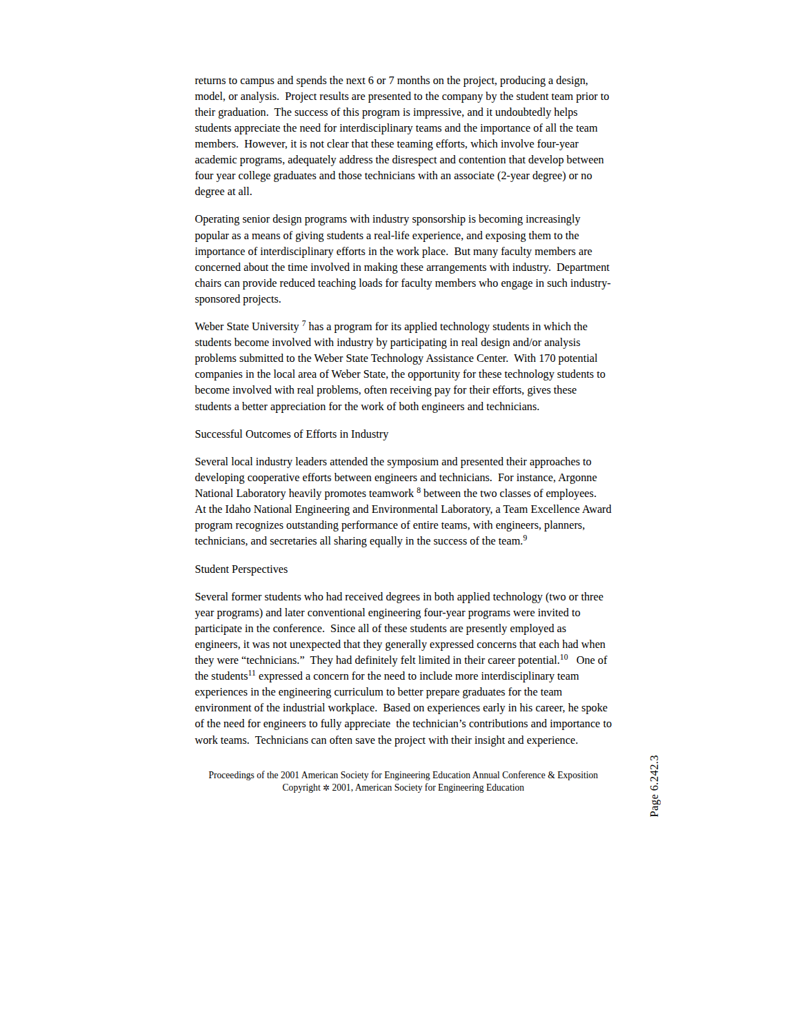returns to campus and spends the next 6 or 7 months on the project, producing a design, model, or analysis. Project results are presented to the company by the student team prior to their graduation. The success of this program is impressive, and it undoubtedly helps students appreciate the need for interdisciplinary teams and the importance of all the team members. However, it is not clear that these teaming efforts, which involve four-year academic programs, adequately address the disrespect and contention that develop between four year college graduates and those technicians with an associate (2-year degree) or no degree at all.
Operating senior design programs with industry sponsorship is becoming increasingly popular as a means of giving students a real-life experience, and exposing them to the importance of interdisciplinary efforts in the work place. But many faculty members are concerned about the time involved in making these arrangements with industry. Department chairs can provide reduced teaching loads for faculty members who engage in such industry-sponsored projects.
Weber State University 7 has a program for its applied technology students in which the students become involved with industry by participating in real design and/or analysis problems submitted to the Weber State Technology Assistance Center. With 170 potential companies in the local area of Weber State, the opportunity for these technology students to become involved with real problems, often receiving pay for their efforts, gives these students a better appreciation for the work of both engineers and technicians.
Successful Outcomes of Efforts in Industry
Several local industry leaders attended the symposium and presented their approaches to developing cooperative efforts between engineers and technicians. For instance, Argonne National Laboratory heavily promotes teamwork 8 between the two classes of employees. At the Idaho National Engineering and Environmental Laboratory, a Team Excellence Award program recognizes outstanding performance of entire teams, with engineers, planners, technicians, and secretaries all sharing equally in the success of the team.9
Student Perspectives
Several former students who had received degrees in both applied technology (two or three year programs) and later conventional engineering four-year programs were invited to participate in the conference. Since all of these students are presently employed as engineers, it was not unexpected that they generally expressed concerns that each had when they were “technicians.” They had definitely felt limited in their career potential.10 One of the students11 expressed a concern for the need to include more interdisciplinary team experiences in the engineering curriculum to better prepare graduates for the team environment of the industrial workplace. Based on experiences early in his career, he spoke of the need for engineers to fully appreciate the technician’s contributions and importance to work teams. Technicians can often save the project with their insight and experience.
Proceedings of the 2001 American Society for Engineering Education Annual Conference & Exposition
Copyright ✲ 2001, American Society for Engineering Education
Page 6.242.3